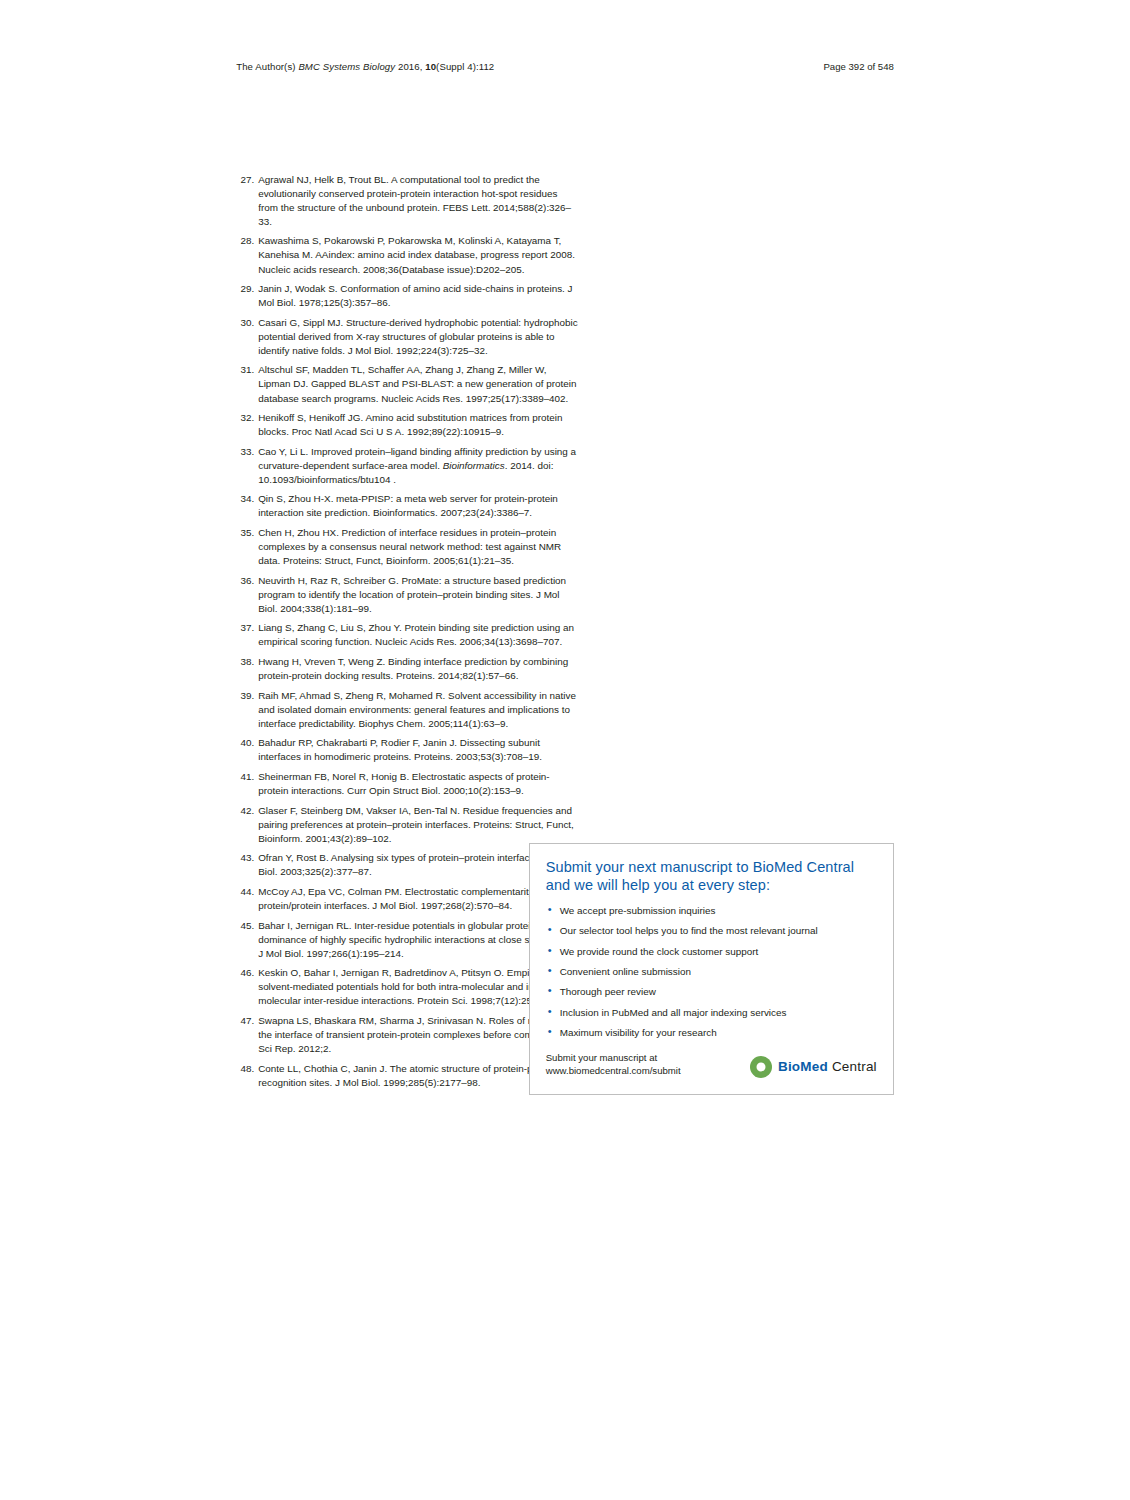The Author(s) BMC Systems Biology 2016, 10(Suppl 4):112
Page 392 of 548
27. Agrawal NJ, Helk B, Trout BL. A computational tool to predict the evolutionarily conserved protein-protein interaction hot-spot residues from the structure of the unbound protein. FEBS Lett. 2014;588(2):326–33.
28. Kawashima S, Pokarowski P, Pokarowska M, Kolinski A, Katayama T, Kanehisa M. AAindex: amino acid index database, progress report 2008. Nucleic acids research. 2008;36(Database issue):D202–205.
29. Janin J, Wodak S. Conformation of amino acid side-chains in proteins. J Mol Biol. 1978;125(3):357–86.
30. Casari G, Sippl MJ. Structure-derived hydrophobic potential: hydrophobic potential derived from X-ray structures of globular proteins is able to identify native folds. J Mol Biol. 1992;224(3):725–32.
31. Altschul SF, Madden TL, Schaffer AA, Zhang J, Zhang Z, Miller W, Lipman DJ. Gapped BLAST and PSI-BLAST: a new generation of protein database search programs. Nucleic Acids Res. 1997;25(17):3389–402.
32. Henikoff S, Henikoff JG. Amino acid substitution matrices from protein blocks. Proc Natl Acad Sci U S A. 1992;89(22):10915–9.
33. Cao Y, Li L. Improved protein–ligand binding affinity prediction by using a curvature-dependent surface-area model. Bioinformatics. 2014. doi: 10.1093/bioinformatics/btu104 .
34. Qin S, Zhou H-X. meta-PPISP: a meta web server for protein-protein interaction site prediction. Bioinformatics. 2007;23(24):3386–7.
35. Chen H, Zhou HX. Prediction of interface residues in protein–protein complexes by a consensus neural network method: test against NMR data. Proteins: Struct, Funct, Bioinform. 2005;61(1):21–35.
36. Neuvirth H, Raz R, Schreiber G. ProMate: a structure based prediction program to identify the location of protein–protein binding sites. J Mol Biol. 2004;338(1):181–99.
37. Liang S, Zhang C, Liu S, Zhou Y. Protein binding site prediction using an empirical scoring function. Nucleic Acids Res. 2006;34(13):3698–707.
38. Hwang H, Vreven T, Weng Z. Binding interface prediction by combining protein-protein docking results. Proteins. 2014;82(1):57–66.
39. Raih MF, Ahmad S, Zheng R, Mohamed R. Solvent accessibility in native and isolated domain environments: general features and implications to interface predictability. Biophys Chem. 2005;114(1):63–9.
40. Bahadur RP, Chakrabarti P, Rodier F, Janin J. Dissecting subunit interfaces in homodimeric proteins. Proteins. 2003;53(3):708–19.
41. Sheinerman FB, Norel R, Honig B. Electrostatic aspects of protein-protein interactions. Curr Opin Struct Biol. 2000;10(2):153–9.
42. Glaser F, Steinberg DM, Vakser IA, Ben‐Tal N. Residue frequencies and pairing preferences at protein–protein interfaces. Proteins: Struct, Funct, Bioinform. 2001;43(2):89–102.
43. Ofran Y, Rost B. Analysing six types of protein–protein interfaces. J Mol Biol. 2003;325(2):377–87.
44. McCoy AJ, Epa VC, Colman PM. Electrostatic complementarity at protein/protein interfaces. J Mol Biol. 1997;268(2):570–84.
45. Bahar I, Jernigan RL. Inter-residue potentials in globular proteins and the dominance of highly specific hydrophilic interactions at close separation. J Mol Biol. 1997;266(1):195–214.
46. Keskin O, Bahar I, Jernigan R, Badretdinov A, Ptitsyn O. Empirical solvent‐mediated potentials hold for both intra‐molecular and inter‐molecular inter‐residue interactions. Protein Sci. 1998;7(12):2578–86.
47. Swapna LS, Bhaskara RM, Sharma J, Srinivasan N. Roles of residues in the interface of transient protein-protein complexes before complexation. Sci Rep. 2012;2.
48. Conte LL, Chothia C, Janin J. The atomic structure of protein-protein recognition sites. J Mol Biol. 1999;285(5):2177–98.
Submit your next manuscript to BioMed Central
and we will help you at every step:
We accept pre-submission inquiries
Our selector tool helps you to find the most relevant journal
We provide round the clock customer support
Convenient online submission
Thorough peer review
Inclusion in PubMed and all major indexing services
Maximum visibility for your research
Submit your manuscript at
www.biomedcentral.com/submit
BioMedCentral